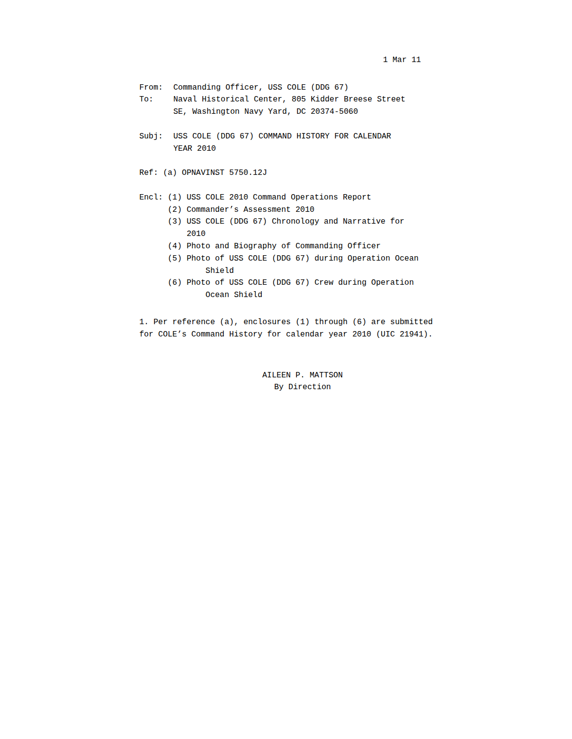1 Mar 11
| From: | Commanding Officer, USS COLE (DDG 67) |
| To: | Naval Historical Center, 805 Kidder Breese Street SE, Washington Navy Yard, DC 20374-5060 |
| Subj: | USS COLE (DDG 67) COMMAND HISTORY FOR CALENDAR YEAR 2010 |
Ref: (a) OPNAVINST 5750.12J
| Encl: | (1) | USS COLE 2010 Command Operations Report |
| | (2) | Commander’s Assessment 2010 |
| | (3) | USS COLE (DDG 67) Chronology and Narrative for 2010 |
| | (4) | Photo and Biography of Commanding Officer |
| | (5) | Photo of USS COLE (DDG 67) during Operation Ocean Shield |
| | (6) | Photo of USS COLE (DDG 67) Crew during Operation Ocean Shield |
1. Per reference (a), enclosures (1) through (6) are submitted for COLE’s Command History for calendar year 2010 (UIC 21941).
AILEEN P. MATTSON
By Direction